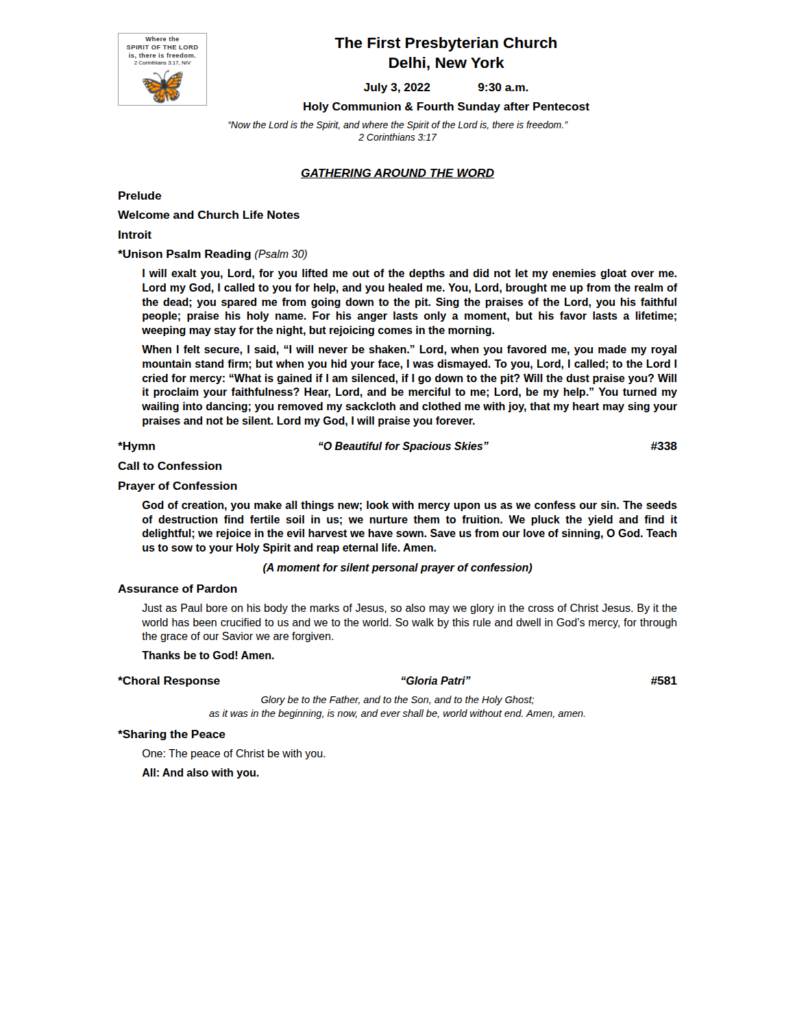Where the
SPIRIT OF THE LORD
is, there is freedom.
2 Corinthians 3:17, NIV
🦋
The First Presbyterian Church
Delhi, New York
July 3, 20229:30 a.m.
Holy Communion & Fourth Sunday after Pentecost
“Now the Lord is the Spirit, and where the Spirit of the Lord is, there is freedom.”
2 Corinthians 3:17
GATHERING AROUND THE WORD
Prelude
Welcome and Church Life Notes
Introit
*Unison Psalm Reading (Psalm 30)
I will exalt you, Lord, for you lifted me out of the depths and did not let my enemies gloat over me. Lord my God, I called to you for help, and you healed me. You, Lord, brought me up from the realm of the dead; you spared me from going down to the pit. Sing the praises of the Lord, you his faithful people; praise his holy name. For his anger lasts only a moment, but his favor lasts a lifetime; weeping may stay for the night, but rejoicing comes in the morning.
When I felt secure, I said, “I will never be shaken.” Lord, when you favored me, you made my royal mountain stand firm; but when you hid your face, I was dismayed. To you, Lord, I called; to the Lord I cried for mercy: “What is gained if I am silenced, if I go down to the pit? Will the dust praise you? Will it proclaim your faithfulness? Hear, Lord, and be merciful to me; Lord, be my help.” You turned my wailing into dancing; you removed my sackcloth and clothed me with joy, that my heart may sing your praises and not be silent. Lord my God, I will praise you forever.
*Hymn “O Beautiful for Spacious Skies” #338
Call to Confession
Prayer of Confession
God of creation, you make all things new; look with mercy upon us as we confess our sin. The seeds of destruction find fertile soil in us; we nurture them to fruition. We pluck the yield and find it delightful; we rejoice in the evil harvest we have sown. Save us from our love of sinning, O God. Teach us to sow to your Holy Spirit and reap eternal life. Amen.
(A moment for silent personal prayer of confession)
Assurance of Pardon
Just as Paul bore on his body the marks of Jesus, so also may we glory in the cross of Christ Jesus. By it the world has been crucified to us and we to the world. So walk by this rule and dwell in God’s mercy, for through the grace of our Savior we are forgiven.
Thanks be to God! Amen.
*Choral Response “Gloria Patri” #581
Glory be to the Father, and to the Son, and to the Holy Ghost;
as it was in the beginning, is now, and ever shall be, world without end. Amen, amen.
*Sharing the Peace
One: The peace of Christ be with you.
All: And also with you.